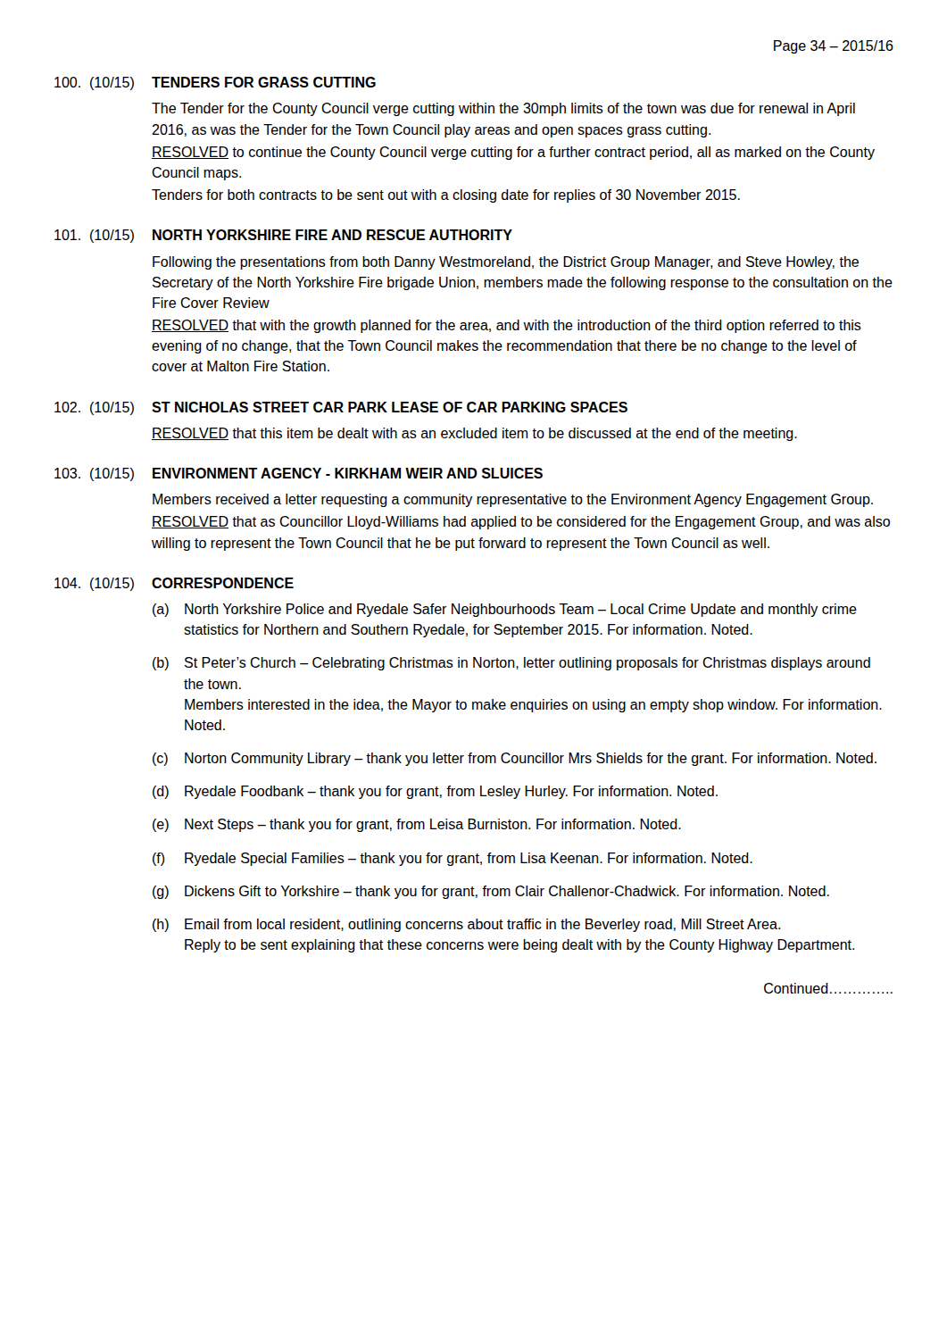Page 34 – 2015/16
100. (10/15)
TENDERS FOR GRASS CUTTING
The Tender for the County Council verge cutting within the 30mph limits of the town was due for renewal in April 2016, as was the Tender for the Town Council play areas and open spaces grass cutting.
RESOLVED to continue the County Council verge cutting for a further contract period, all as marked on the County Council maps.
Tenders for both contracts to be sent out with a closing date for replies of 30 November 2015.
101. (10/15)
NORTH YORKSHIRE FIRE AND RESCUE AUTHORITY
Following the presentations from both Danny Westmoreland, the District Group Manager, and Steve Howley, the Secretary of the North Yorkshire Fire brigade Union, members made the following response to the consultation on the Fire Cover Review
RESOLVED that with the growth planned for the area, and with the introduction of the third option referred to this evening of no change, that the Town Council makes the recommendation that there be no change to the level of cover at Malton Fire Station.
102. (10/15)
ST NICHOLAS STREET CAR PARK LEASE OF CAR PARKING SPACES
RESOLVED that this item be dealt with as an excluded item to be discussed at the end of the meeting.
103. (10/15)
ENVIRONMENT AGENCY - KIRKHAM WEIR AND SLUICES
Members received a letter requesting a community representative to the Environment Agency Engagement Group.
RESOLVED that as Councillor Lloyd-Williams had applied to be considered for the Engagement Group, and was also willing to represent the Town Council that he be put forward to represent the Town Council as well.
104. (10/15)
CORRESPONDENCE
North Yorkshire Police and Ryedale Safer Neighbourhoods Team – Local Crime Update and monthly crime statistics for Northern and Southern Ryedale, for September 2015. For information. Noted.
St Peter’s Church – Celebrating Christmas in Norton, letter outlining proposals for Christmas displays around the town.
Members interested in the idea, the Mayor to make enquiries on using an empty shop window. For information. Noted.
Norton Community Library – thank you letter from Councillor Mrs Shields for the grant. For information. Noted.
Ryedale Foodbank – thank you for grant, from Lesley Hurley. For information. Noted.
Next Steps – thank you for grant, from Leisa Burniston. For information. Noted.
Ryedale Special Families – thank you for grant, from Lisa Keenan. For information. Noted.
Dickens Gift to Yorkshire – thank you for grant, from Clair Challenor-Chadwick. For information. Noted.
Email from local resident, outlining concerns about traffic in the Beverley road, Mill Street Area.
Reply to be sent explaining that these concerns were being dealt with by the County Highway Department.
Continued…………..